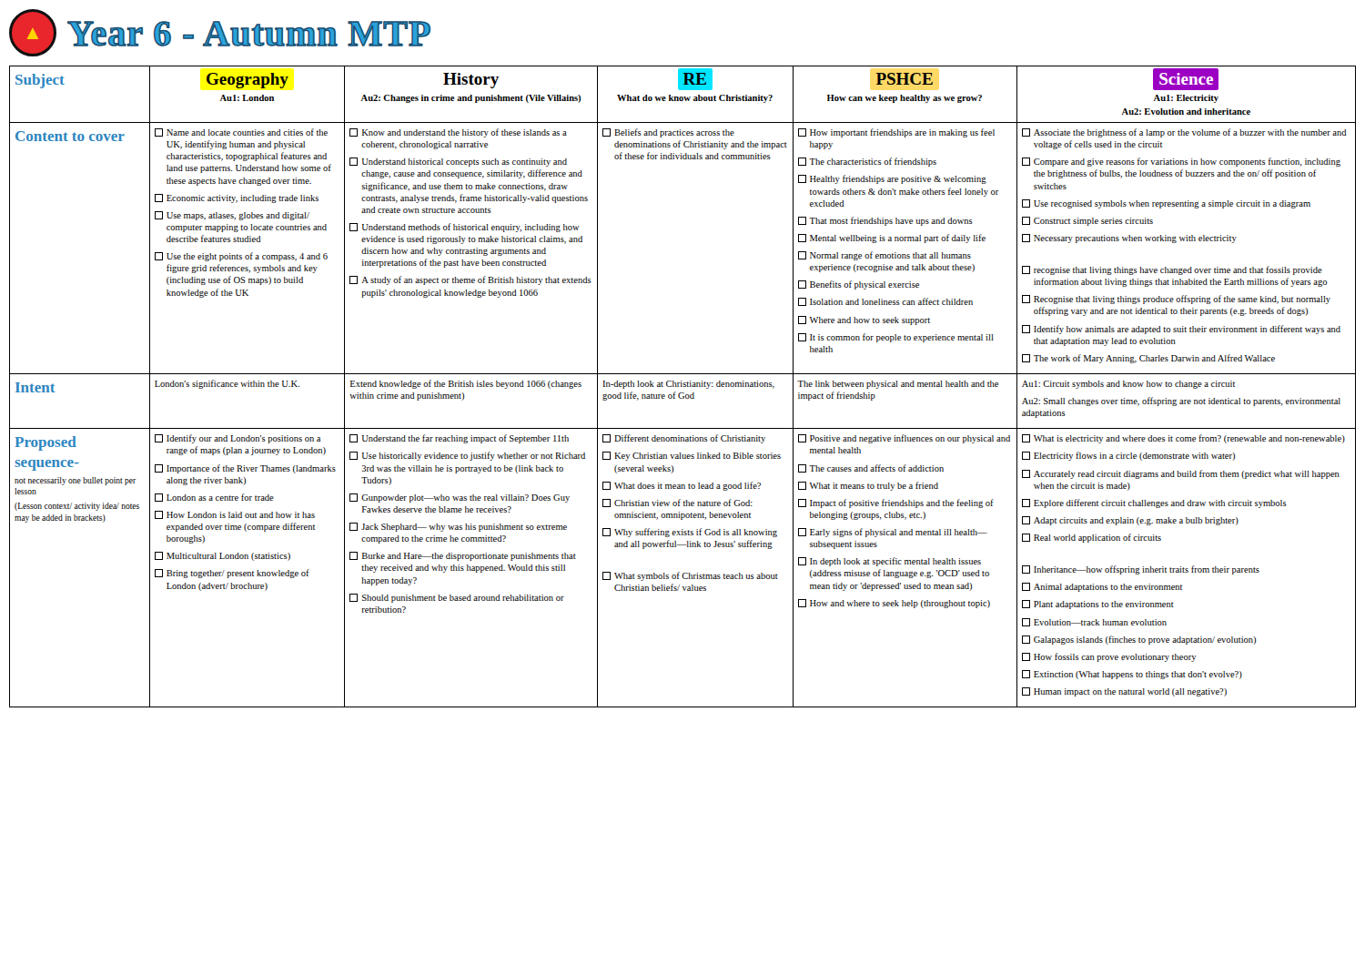▲
Year 6 - Autumn MTP
| Subject | Geography Au1: London | History Au2: Changes in crime and punishment (Vile Villains) | RE What do we know about Christianity? | PSHCE How can we keep healthy as we grow? | Science Au1: Electricity Au2: Evolution and inheritance |
| --- | --- | --- | --- | --- | --- |
| Content to cover | Name and locate counties and cities of the UK, identifying human and physical characteristics, topographical features and land use patterns. Understand how some of these aspects have changed over time. Economic activity, including trade links Use maps, atlases, globes and digital/ computer mapping to locate countries and describe features studied Use the eight points of a compass, 4 and 6 figure grid references, symbols and key (including use of OS maps) to build knowledge of the UK | Know and understand the history of these islands as a coherent, chronological narrative Understand historical concepts such as continuity and change, cause and consequence, similarity, difference and significance, and use them to make connections, draw contrasts, analyse trends, frame historically-valid questions and create own structure accounts Understand methods of historical enquiry, including how evidence is used rigorously to make historical claims, and discern how and why contrasting arguments and interpretations of the past have been constructed A study of an aspect or theme of British history that extends pupils' chronological knowledge beyond 1066 | Beliefs and practices across the denominations of Christianity and the impact of these for individuals and communities | How important friendships are in making us feel happy The characteristics of friendships Healthy friendships are positive & welcoming towards others & don't make others feel lonely or excluded That most friendships have ups and downs Mental wellbeing is a normal part of daily life Normal range of emotions that all humans experience (recognise and talk about these) Benefits of physical exercise Isolation and loneliness can affect children Where and how to seek support It is common for people to experience mental ill health | Associate the brightness of a lamp or the volume of a buzzer with the number and voltage of cells used in the circuit Compare and give reasons for variations in how components function, including the brightness of bulbs, the loudness of buzzers and the on/ off position of switches Use recognised symbols when representing a simple circuit in a diagram Construct simple series circuits Necessary precautions when working with electricity recognise that living things have changed over time and that fossils provide information about living things that inhabited the Earth millions of years ago Recognise that living things produce offspring of the same kind, but normally offspring vary and are not identical to their parents (e.g. breeds of dogs) Identify how animals are adapted to suit their environment in different ways and that adaptation may lead to evolution The work of Mary Anning, Charles Darwin and Alfred Wallace |
| Intent | London's significance within the U.K. | Extend knowledge of the British isles beyond 1066 (changes within crime and punishment) | In-depth look at Christianity: denominations, good life, nature of God | The link between physical and mental health and the impact of friendship | Au1: Circuit symbols and know how to change a circuit Au2: Small changes over time, offspring are not identical to parents, environmental adaptations |
| Proposed sequence- not necessarily one bullet point per lesson (Lesson context/ activity idea/ notes may be added in brackets) | Identify our and London's positions on a range of maps (plan a journey to London) Importance of the River Thames (landmarks along the river bank) London as a centre for trade How London is laid out and how it has expanded over time (compare different boroughs) Multicultural London (statistics) Bring together/ present knowledge of London (advert/ brochure) | Understand the far reaching impact of September 11th Use historically evidence to justify whether or not Richard 3rd was the villain he is portrayed to be (link back to Tudors) Gunpowder plot—who was the real villain? Does Guy Fawkes deserve the blame he receives? Jack Shephard— why was his punishment so extreme compared to the crime he committed? Burke and Hare—the disproportionate punishments that they received and why this happened. Would this still happen today? Should punishment be based around rehabilitation or retribution? | Different denominations of Christianity Key Christian values linked to Bible stories (several weeks) What does it mean to lead a good life? Christian view of the nature of God: omniscient, omnipotent, benevolent Why suffering exists if God is all knowing and all powerful—link to Jesus' suffering What symbols of Christmas teach us about Christian beliefs/ values | Positive and negative influences on our physical and mental health The causes and affects of addiction What it means to truly be a friend Impact of positive friendships and the feeling of belonging (groups, clubs, etc.) Early signs of physical and mental ill health—subsequent issues In depth look at specific mental health issues (address misuse of language e.g. 'OCD' used to mean tidy or 'depressed' used to mean sad) How and where to seek help (throughout topic) | What is electricity and where does it come from? (renewable and non-renewable) Electricity flows in a circle (demonstrate with water) Accurately read circuit diagrams and build from them (predict what will happen when the circuit is made) Explore different circuit challenges and draw with circuit symbols Adapt circuits and explain (e.g. make a bulb brighter) Real world application of circuits Inheritance—how offspring inherit traits from their parents Animal adaptations to the environment Plant adaptations to the environment Evolution—track human evolution Galapagos islands (finches to prove adaptation/ evolution) How fossils can prove evolutionary theory Extinction (What happens to things that don't evolve?) Human impact on the natural world (all negative?) |